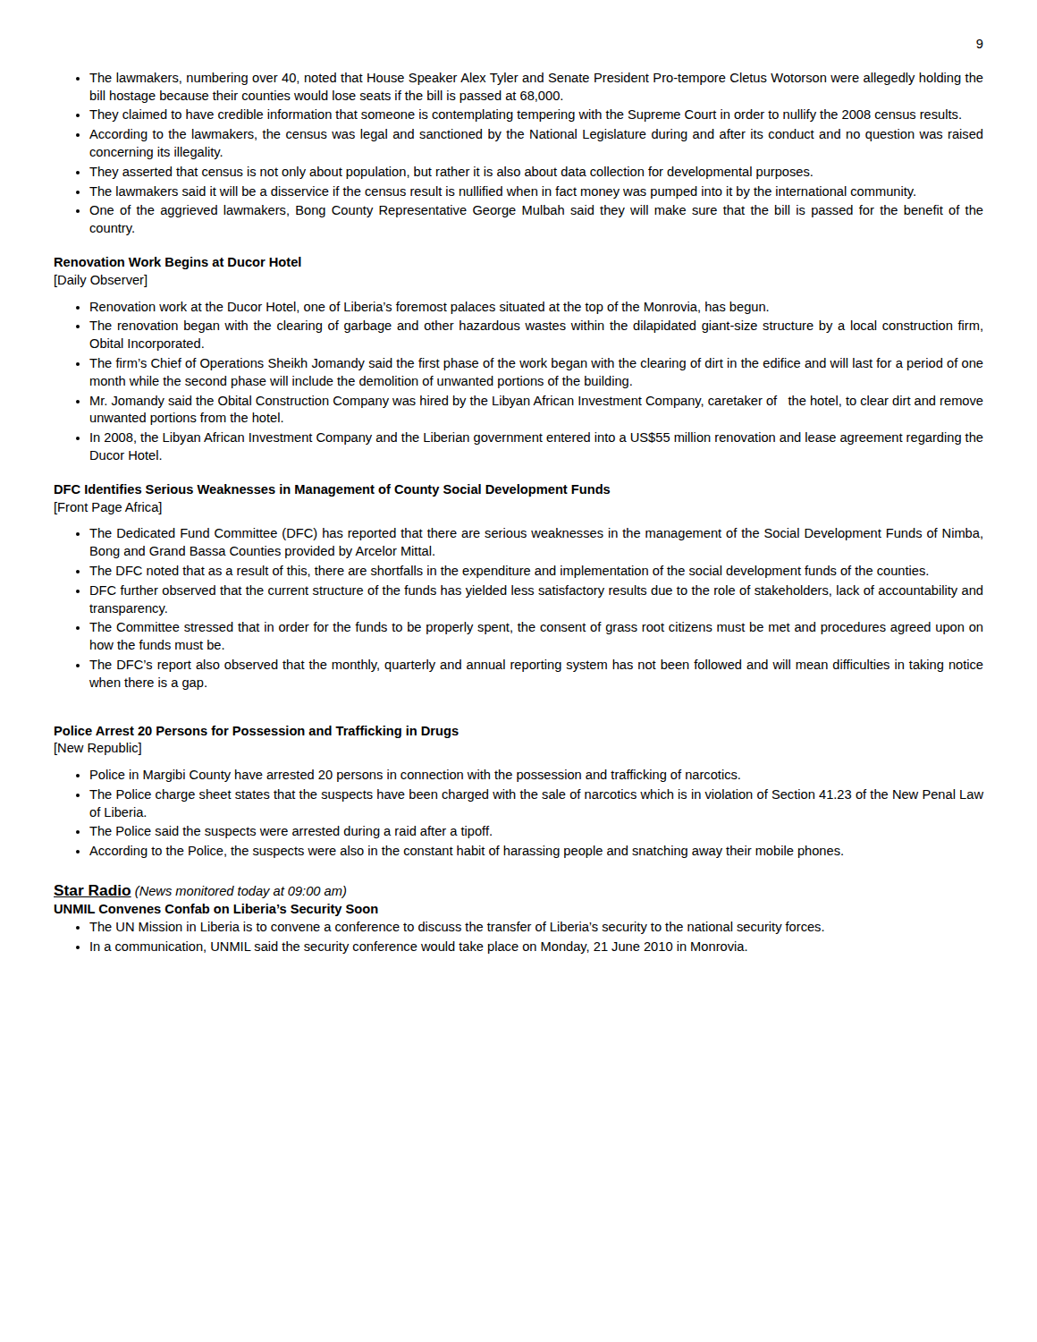9
The lawmakers, numbering over 40, noted that House Speaker Alex Tyler and Senate President Pro-tempore Cletus Wotorson were allegedly holding the bill hostage because their counties would lose seats if the bill is passed at 68,000.
They claimed to have credible information that someone is contemplating tempering with the Supreme Court in order to nullify the 2008 census results.
According to the lawmakers, the census was legal and sanctioned by the National Legislature during and after its conduct and no question was raised concerning its illegality.
They asserted that census is not only about population, but rather it is also about data collection for developmental purposes.
The lawmakers said it will be a disservice if the census result is nullified when in fact money was pumped into it by the international community.
One of the aggrieved lawmakers, Bong County Representative George Mulbah said they will make sure that the bill is passed for the benefit of the country.
Renovation Work Begins at Ducor Hotel
[Daily Observer]
Renovation work at the Ducor Hotel, one of Liberia’s foremost palaces situated at the top of the Monrovia, has begun.
The renovation began with the clearing of garbage and other hazardous wastes within the dilapidated giant-size structure by a local construction firm, Obital Incorporated.
The firm’s Chief of Operations Sheikh Jomandy said the first phase of the work began with the clearing of dirt in the edifice and will last for a period of one month while the second phase will include the demolition of unwanted portions of the building.
Mr. Jomandy said the Obital Construction Company was hired by the Libyan African Investment Company, caretaker of the hotel, to clear dirt and remove unwanted portions from the hotel.
In 2008, the Libyan African Investment Company and the Liberian government entered into a US$55 million renovation and lease agreement regarding the Ducor Hotel.
DFC Identifies Serious Weaknesses in Management of County Social Development Funds
[Front Page Africa]
The Dedicated Fund Committee (DFC) has reported that there are serious weaknesses in the management of the Social Development Funds of Nimba, Bong and Grand Bassa Counties provided by Arcelor Mittal.
The DFC noted that as a result of this, there are shortfalls in the expenditure and implementation of the social development funds of the counties.
DFC further observed that the current structure of the funds has yielded less satisfactory results due to the role of stakeholders, lack of accountability and transparency.
The Committee stressed that in order for the funds to be properly spent, the consent of grass root citizens must be met and procedures agreed upon on how the funds must be.
The DFC’s report also observed that the monthly, quarterly and annual reporting system has not been followed and will mean difficulties in taking notice when there is a gap.
Police Arrest 20 Persons for Possession and Trafficking in Drugs
[New Republic]
Police in Margibi County have arrested 20 persons in connection with the possession and trafficking of narcotics.
The Police charge sheet states that the suspects have been charged with the sale of narcotics which is in violation of Section 41.23 of the New Penal Law of Liberia.
The Police said the suspects were arrested during a raid after a tipoff.
According to the Police, the suspects were also in the constant habit of harassing people and snatching away their mobile phones.
Star Radio (News monitored today at 09:00 am)
UNMIL Convenes Confab on Liberia’s Security Soon
The UN Mission in Liberia is to convene a conference to discuss the transfer of Liberia’s security to the national security forces.
In a communication, UNMIL said the security conference would take place on Monday, 21 June 2010 in Monrovia.